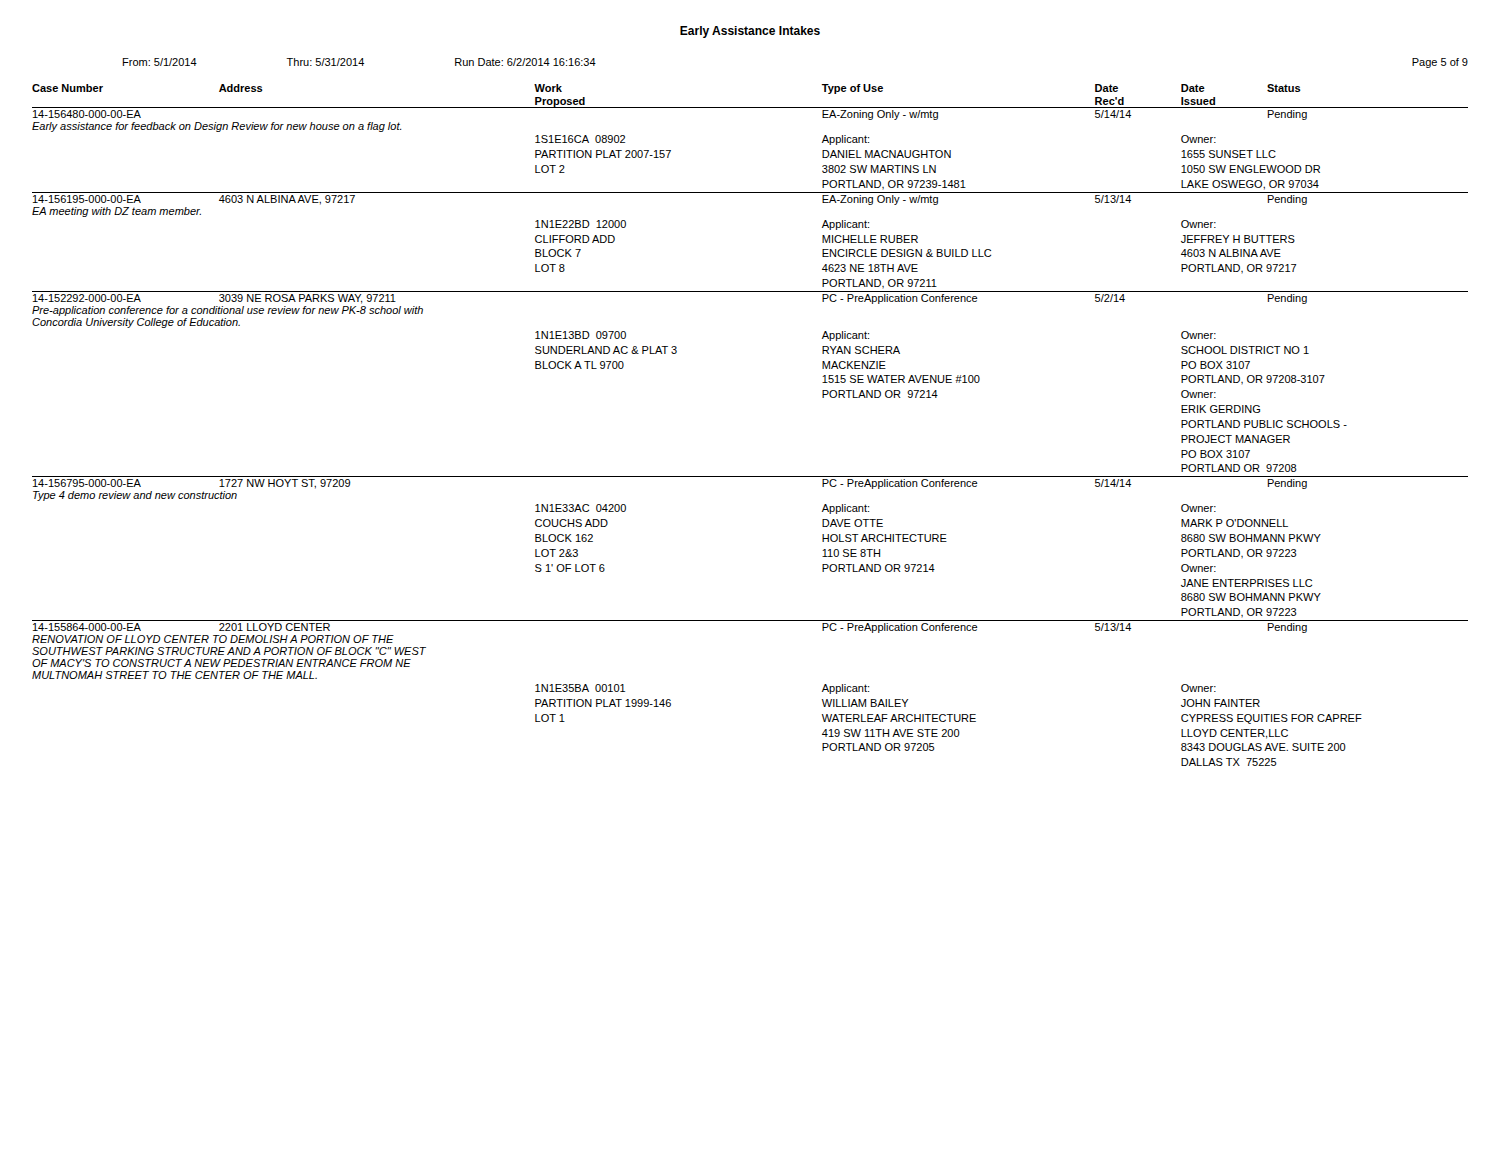Early Assistance Intakes
From: 5/1/2014 Thru: 5/31/2014 Run Date: 6/2/2014 16:16:34 Page 5 of 9
| Case Number | Address | Work Proposed | Type of Use | Date Rec'd | Date Issued | Status |
| --- | --- | --- | --- | --- | --- | --- |
| 14-156480-000-00-EA | | | EA-Zoning Only - w/mtg | 5/14/14 | | Pending |
| Early assistance for feedback on Design Review for new house on a flag lot. |
| | | 1S1E16CA 08902 PARTITION PLAT 2007-157 LOT 2 | Applicant: DANIEL MACNAUGHTON 3802 SW MARTINS LN PORTLAND, OR 97239-1481 | | Owner: 1655 SUNSET LLC 1050 SW ENGLEWOOD DR LAKE OSWEGO, OR 97034 |
| 14-156195-000-00-EA | 4603 N ALBINA AVE, 97217 | | EA-Zoning Only - w/mtg | 5/13/14 | | Pending |
| EA meeting with DZ team member. |
| | | 1N1E22BD 12000 CLIFFORD ADD BLOCK 7 LOT 8 | Applicant: MICHELLE RUBER ENCIRCLE DESIGN & BUILD LLC 4623 NE 18TH AVE PORTLAND, OR 97211 | | Owner: JEFFREY H BUTTERS 4603 N ALBINA AVE PORTLAND, OR 97217 |
| 14-152292-000-00-EA | 3039 NE ROSA PARKS WAY, 97211 | | PC - PreApplication Conference | 5/2/14 | | Pending |
| Pre-application conference for a conditional use review for new PK-8 school with Concordia University College of Education. |
| | | 1N1E13BD 09700 SUNDERLAND AC & PLAT 3 BLOCK A TL 9700 | Applicant: RYAN SCHERA MACKENZIE 1515 SE WATER AVENUE #100 PORTLAND OR 97214 | | Owner: SCHOOL DISTRICT NO 1 PO BOX 3107 PORTLAND, OR 97208-3107 Owner: ERIK GERDING PORTLAND PUBLIC SCHOOLS - PROJECT MANAGER PO BOX 3107 PORTLAND OR 97208 |
| 14-156795-000-00-EA | 1727 NW HOYT ST, 97209 | | PC - PreApplication Conference | 5/14/14 | | Pending |
| Type 4 demo review and new construction |
| | | 1N1E33AC 04200 COUCHS ADD BLOCK 162 LOT 2&3 S 1' OF LOT 6 | Applicant: DAVE OTTE HOLST ARCHITECTURE 110 SE 8TH PORTLAND OR 97214 | | Owner: MARK P O'DONNELL 8680 SW BOHMANN PKWY PORTLAND, OR 97223 Owner: JANE ENTERPRISES LLC 8680 SW BOHMANN PKWY PORTLAND, OR 97223 |
| 14-155864-000-00-EA | 2201 LLOYD CENTER | | PC - PreApplication Conference | 5/13/14 | | Pending |
| RENOVATION OF LLOYD CENTER TO DEMOLISH A PORTION OF THE SOUTHWEST PARKING STRUCTURE AND A PORTION OF BLOCK "C" WEST OF MACY'S TO CONSTRUCT A NEW PEDESTRIAN ENTRANCE FROM NE MULTNOMAH STREET TO THE CENTER OF THE MALL. | |
| | | 1N1E35BA 00101 PARTITION PLAT 1999-146 LOT 1 | Applicant: WILLIAM BAILEY WATERLEAF ARCHITECTURE 419 SW 11TH AVE STE 200 PORTLAND OR 97205 | | Owner: JOHN FAINTER CYPRESS EQUITIES FOR CAPREF LLOYD CENTER,LLC 8343 DOUGLAS AVE. SUITE 200 DALLAS TX 75225 |